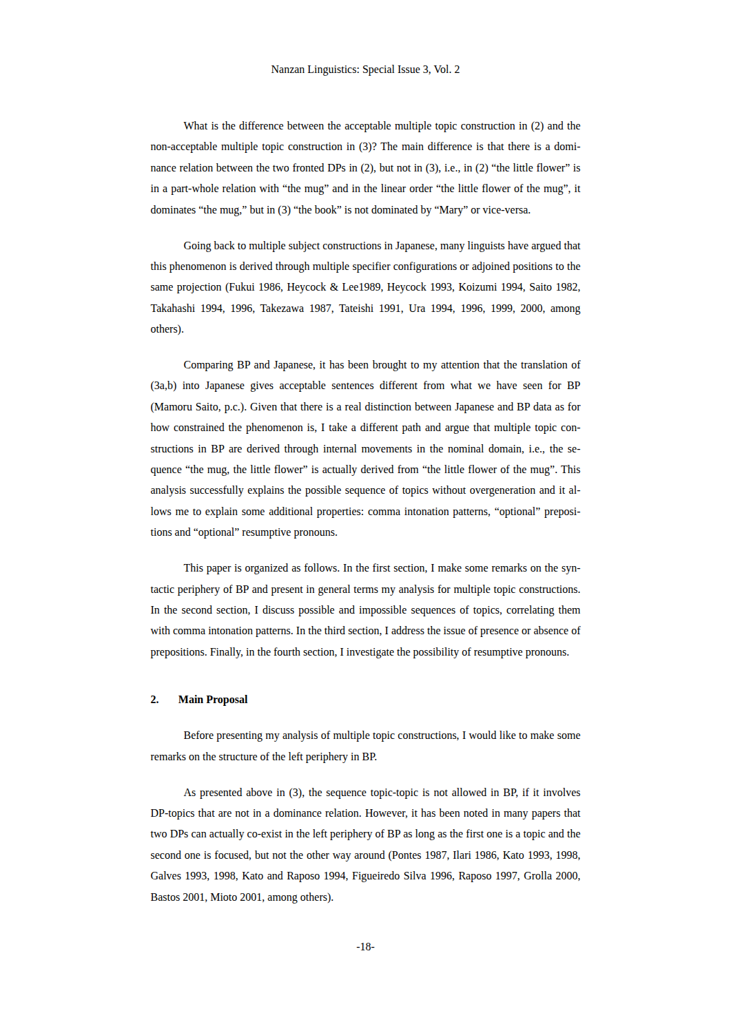Nanzan Linguistics: Special Issue 3, Vol. 2
What is the difference between the acceptable multiple topic construction in (2) and the non-acceptable multiple topic construction in (3)? The main difference is that there is a dominance relation between the two fronted DPs in (2), but not in (3), i.e., in (2) “the little flower” is in a part-whole relation with “the mug” and in the linear order “the little flower of the mug”, it dominates “the mug,” but in (3) “the book” is not dominated by “Mary” or vice-versa.
Going back to multiple subject constructions in Japanese, many linguists have argued that this phenomenon is derived through multiple specifier configurations or adjoined positions to the same projection (Fukui 1986, Heycock & Lee1989, Heycock 1993, Koizumi 1994, Saito 1982, Takahashi 1994, 1996, Takezawa 1987, Tateishi 1991, Ura 1994, 1996, 1999, 2000, among others).
Comparing BP and Japanese, it has been brought to my attention that the translation of (3a,b) into Japanese gives acceptable sentences different from what we have seen for BP (Mamoru Saito, p.c.). Given that there is a real distinction between Japanese and BP data as for how constrained the phenomenon is, I take a different path and argue that multiple topic constructions in BP are derived through internal movements in the nominal domain, i.e., the sequence “the mug, the little flower” is actually derived from “the little flower of the mug”. This analysis successfully explains the possible sequence of topics without overgeneration and it allows me to explain some additional properties: comma intonation patterns, “optional” prepositions and “optional” resumptive pronouns.
This paper is organized as follows. In the first section, I make some remarks on the syntactic periphery of BP and present in general terms my analysis for multiple topic constructions. In the second section, I discuss possible and impossible sequences of topics, correlating them with comma intonation patterns. In the third section, I address the issue of presence or absence of prepositions. Finally, in the fourth section, I investigate the possibility of resumptive pronouns.
2. Main Proposal
Before presenting my analysis of multiple topic constructions, I would like to make some remarks on the structure of the left periphery in BP.
As presented above in (3), the sequence topic-topic is not allowed in BP, if it involves DP-topics that are not in a dominance relation. However, it has been noted in many papers that two DPs can actually co-exist in the left periphery of BP as long as the first one is a topic and the second one is focused, but not the other way around (Pontes 1987, Ilari 1986, Kato 1993, 1998, Galves 1993, 1998, Kato and Raposo 1994, Figueiredo Silva 1996, Raposo 1997, Grolla 2000, Bastos 2001, Mioto 2001, among others).
-18-